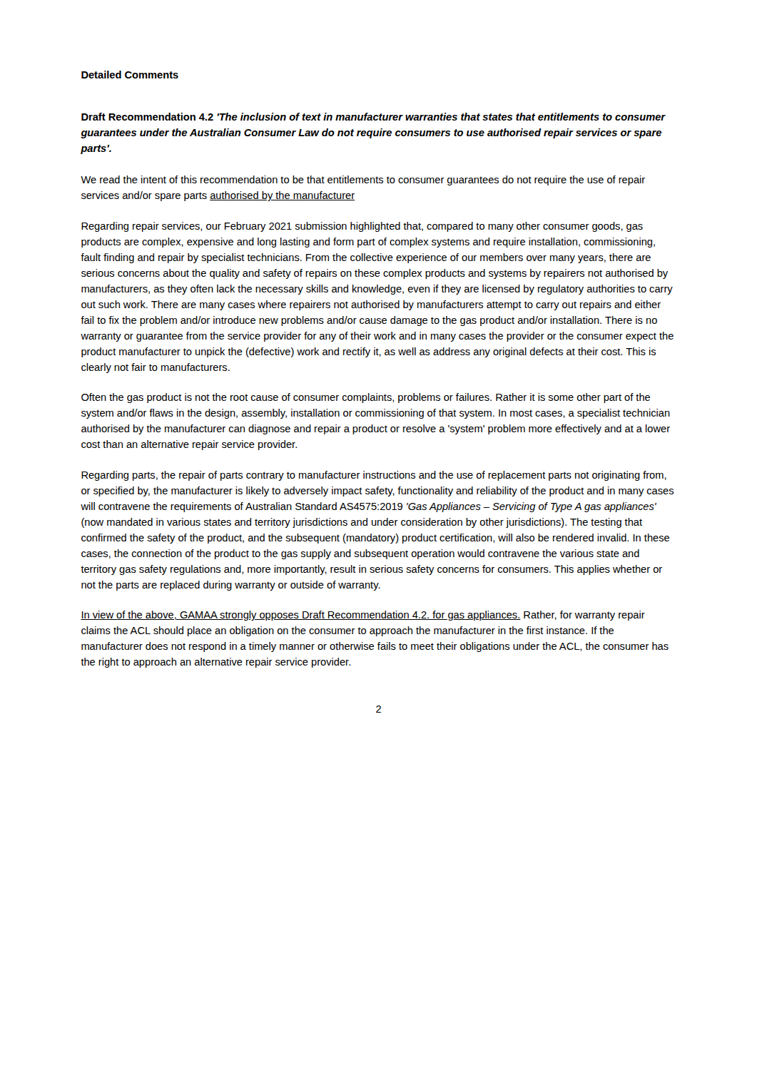Detailed Comments
Draft Recommendation 4.2 'The inclusion of text in manufacturer warranties that states that entitlements to consumer guarantees under the Australian Consumer Law do not require consumers to use authorised repair services or spare parts'.
We read the intent of this recommendation to be that entitlements to consumer guarantees do not require the use of repair services and/or spare parts authorised by the manufacturer
Regarding repair services, our February 2021 submission highlighted that, compared to many other consumer goods, gas products are complex, expensive and long lasting and form part of complex systems and require installation, commissioning, fault finding and repair by specialist technicians. From the collective experience of our members over many years, there are serious concerns about the quality and safety of repairs on these complex products and systems by repairers not authorised by manufacturers, as they often lack the necessary skills and knowledge, even if they are licensed by regulatory authorities to carry out such work. There are many cases where repairers not authorised by manufacturers attempt to carry out repairs and either fail to fix the problem and/or introduce new problems and/or cause damage to the gas product and/or installation. There is no warranty or guarantee from the service provider for any of their work and in many cases the provider or the consumer expect the product manufacturer to unpick the (defective) work and rectify it, as well as address any original defects at their cost. This is clearly not fair to manufacturers.
Often the gas product is not the root cause of consumer complaints, problems or failures. Rather it is some other part of the system and/or flaws in the design, assembly, installation or commissioning of that system. In most cases, a specialist technician authorised by the manufacturer can diagnose and repair a product or resolve a 'system' problem more effectively and at a lower cost than an alternative repair service provider.
Regarding parts, the repair of parts contrary to manufacturer instructions and the use of replacement parts not originating from, or specified by, the manufacturer is likely to adversely impact safety, functionality and reliability of the product and in many cases will contravene the requirements of Australian Standard AS4575:2019 'Gas Appliances – Servicing of Type A gas appliances' (now mandated in various states and territory jurisdictions and under consideration by other jurisdictions). The testing that confirmed the safety of the product, and the subsequent (mandatory) product certification, will also be rendered invalid. In these cases, the connection of the product to the gas supply and subsequent operation would contravene the various state and territory gas safety regulations and, more importantly, result in serious safety concerns for consumers. This applies whether or not the parts are replaced during warranty or outside of warranty.
In view of the above, GAMAA strongly opposes Draft Recommendation 4.2. for gas appliances. Rather, for warranty repair claims the ACL should place an obligation on the consumer to approach the manufacturer in the first instance. If the manufacturer does not respond in a timely manner or otherwise fails to meet their obligations under the ACL, the consumer has the right to approach an alternative repair service provider.
2